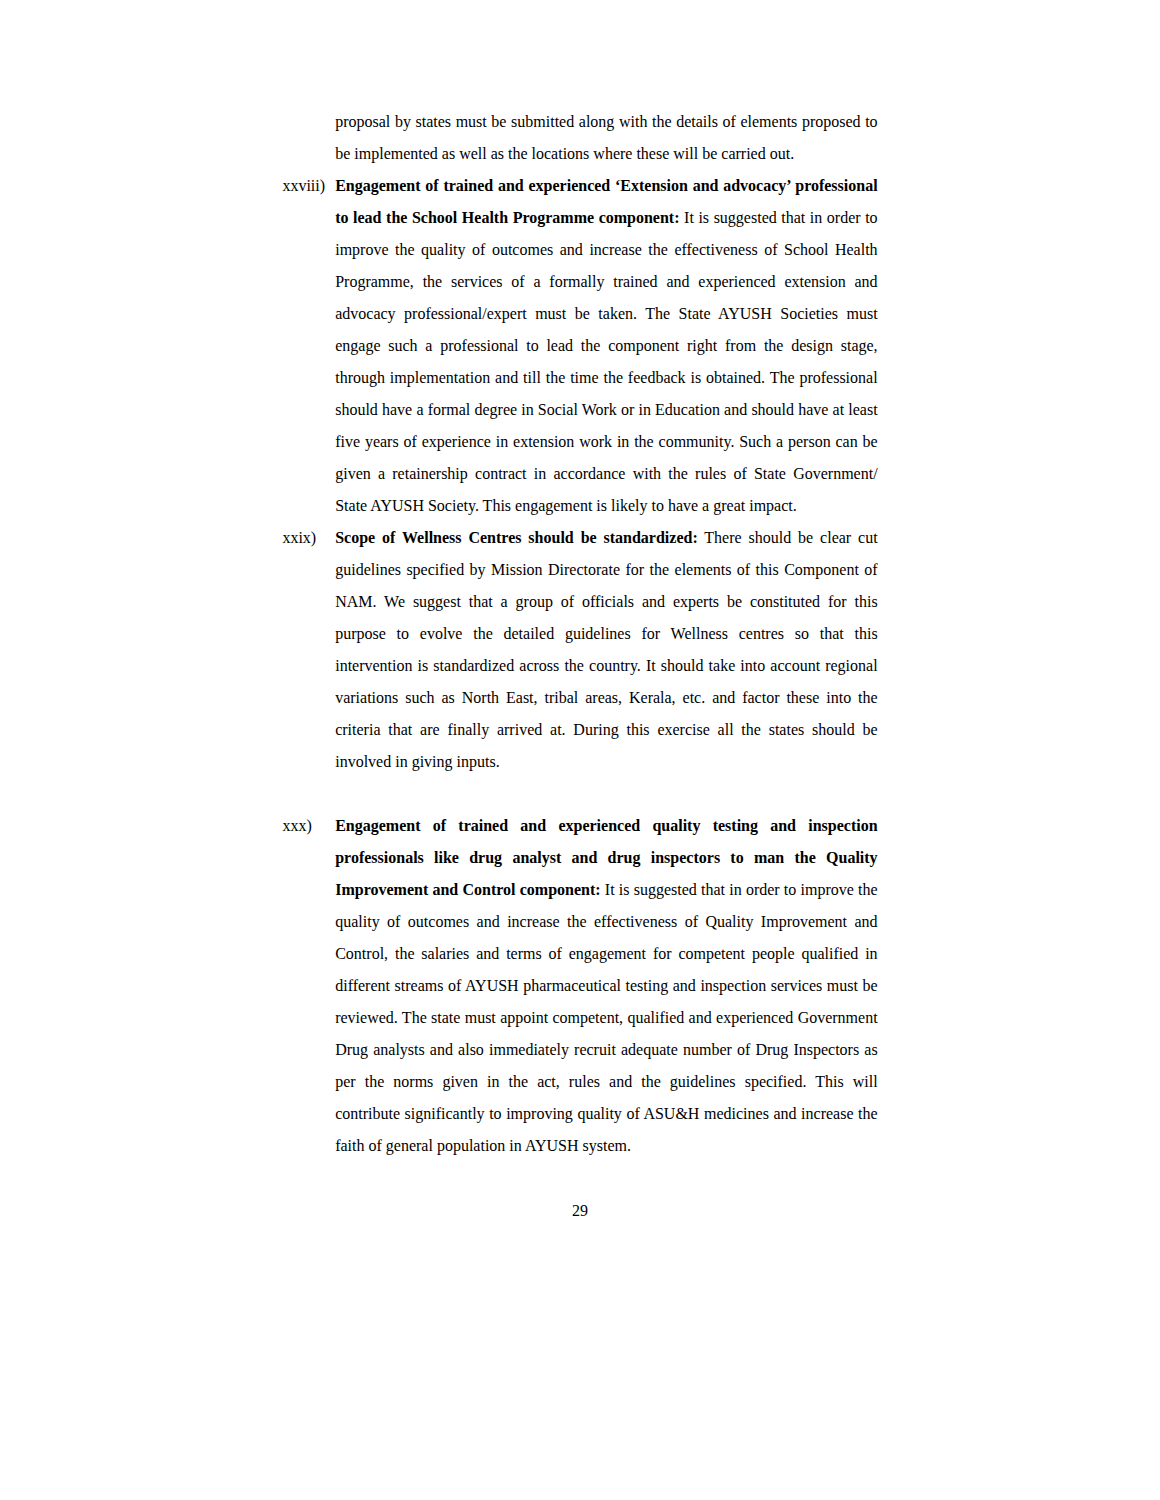proposal by states must be submitted along with the details of elements proposed to be implemented as well as the locations where these will be carried out.
xxviii) Engagement of trained and experienced ‘Extension and advocacy’ professional to lead the School Health Programme component: It is suggested that in order to improve the quality of outcomes and increase the effectiveness of School Health Programme, the services of a formally trained and experienced extension and advocacy professional/expert must be taken. The State AYUSH Societies must engage such a professional to lead the component right from the design stage, through implementation and till the time the feedback is obtained. The professional should have a formal degree in Social Work or in Education and should have at least five years of experience in extension work in the community. Such a person can be given a retainership contract in accordance with the rules of State Government/ State AYUSH Society. This engagement is likely to have a great impact.
xxix) Scope of Wellness Centres should be standardized: There should be clear cut guidelines specified by Mission Directorate for the elements of this Component of NAM. We suggest that a group of officials and experts be constituted for this purpose to evolve the detailed guidelines for Wellness centres so that this intervention is standardized across the country. It should take into account regional variations such as North East, tribal areas, Kerala, etc. and factor these into the criteria that are finally arrived at. During this exercise all the states should be involved in giving inputs.
xxx) Engagement of trained and experienced quality testing and inspection professionals like drug analyst and drug inspectors to man the Quality Improvement and Control component: It is suggested that in order to improve the quality of outcomes and increase the effectiveness of Quality Improvement and Control, the salaries and terms of engagement for competent people qualified in different streams of AYUSH pharmaceutical testing and inspection services must be reviewed. The state must appoint competent, qualified and experienced Government Drug analysts and also immediately recruit adequate number of Drug Inspectors as per the norms given in the act, rules and the guidelines specified. This will contribute significantly to improving quality of ASU&H medicines and increase the faith of general population in AYUSH system.
29